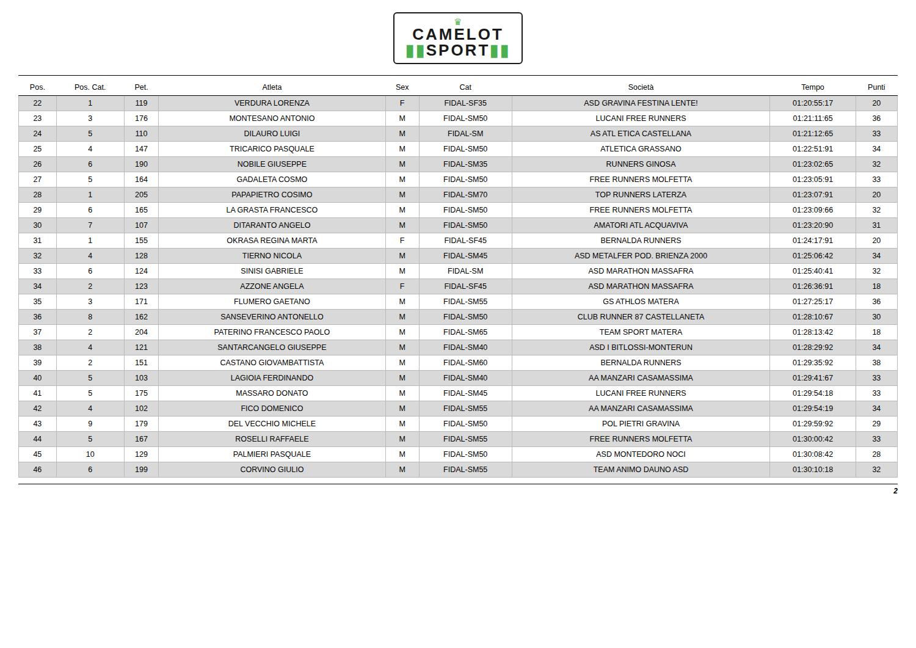♛
CAMELOT
▮▮SPORT▮▮
| Pos. | Pos. Cat. | Pet. | Atleta | Sex | Cat | Società | Tempo | Punti |
| --- | --- | --- | --- | --- | --- | --- | --- | --- |
| 22 | 1 | 119 | VERDURA LORENZA | F | FIDAL-SF35 | ASD GRAVINA FESTINA LENTE! | 01:20:55:17 | 20 |
| 23 | 3 | 176 | MONTESANO ANTONIO | M | FIDAL-SM50 | LUCANI FREE RUNNERS | 01:21:11:65 | 36 |
| 24 | 5 | 110 | DILAURO LUIGI | M | FIDAL-SM | AS ATL ETICA CASTELLANA | 01:21:12:65 | 33 |
| 25 | 4 | 147 | TRICARICO PASQUALE | M | FIDAL-SM50 | ATLETICA GRASSANO | 01:22:51:91 | 34 |
| 26 | 6 | 190 | NOBILE GIUSEPPE | M | FIDAL-SM35 | RUNNERS GINOSA | 01:23:02:65 | 32 |
| 27 | 5 | 164 | GADALETA COSMO | M | FIDAL-SM50 | FREE RUNNERS MOLFETTA | 01:23:05:91 | 33 |
| 28 | 1 | 205 | PAPAPIETRO COSIMO | M | FIDAL-SM70 | TOP RUNNERS LATERZA | 01:23:07:91 | 20 |
| 29 | 6 | 165 | LA GRASTA FRANCESCO | M | FIDAL-SM50 | FREE RUNNERS MOLFETTA | 01:23:09:66 | 32 |
| 30 | 7 | 107 | DITARANTO ANGELO | M | FIDAL-SM50 | AMATORI ATL ACQUAVIVA | 01:23:20:90 | 31 |
| 31 | 1 | 155 | OKRASA REGINA MARTA | F | FIDAL-SF45 | BERNALDA RUNNERS | 01:24:17:91 | 20 |
| 32 | 4 | 128 | TIERNO NICOLA | M | FIDAL-SM45 | ASD METALFER POD. BRIENZA 2000 | 01:25:06:42 | 34 |
| 33 | 6 | 124 | SINISI GABRIELE | M | FIDAL-SM | ASD MARATHON MASSAFRA | 01:25:40:41 | 32 |
| 34 | 2 | 123 | AZZONE ANGELA | F | FIDAL-SF45 | ASD MARATHON MASSAFRA | 01:26:36:91 | 18 |
| 35 | 3 | 171 | FLUMERO GAETANO | M | FIDAL-SM55 | GS ATHLOS MATERA | 01:27:25:17 | 36 |
| 36 | 8 | 162 | SANSEVERINO ANTONELLO | M | FIDAL-SM50 | CLUB RUNNER 87 CASTELLANETA | 01:28:10:67 | 30 |
| 37 | 2 | 204 | PATERINO FRANCESCO PAOLO | M | FIDAL-SM65 | TEAM SPORT MATERA | 01:28:13:42 | 18 |
| 38 | 4 | 121 | SANTARCANGELO GIUSEPPE | M | FIDAL-SM40 | ASD I BITLOSSI-MONTERUN | 01:28:29:92 | 34 |
| 39 | 2 | 151 | CASTANO GIOVAMBATTISTA | M | FIDAL-SM60 | BERNALDA RUNNERS | 01:29:35:92 | 38 |
| 40 | 5 | 103 | LAGIOIA FERDINANDO | M | FIDAL-SM40 | AA MANZARI CASAMASSIMA | 01:29:41:67 | 33 |
| 41 | 5 | 175 | MASSARO DONATO | M | FIDAL-SM45 | LUCANI FREE RUNNERS | 01:29:54:18 | 33 |
| 42 | 4 | 102 | FICO DOMENICO | M | FIDAL-SM55 | AA MANZARI CASAMASSIMA | 01:29:54:19 | 34 |
| 43 | 9 | 179 | DEL VECCHIO MICHELE | M | FIDAL-SM50 | POL PIETRI GRAVINA | 01:29:59:92 | 29 |
| 44 | 5 | 167 | ROSELLI RAFFAELE | M | FIDAL-SM55 | FREE RUNNERS MOLFETTA | 01:30:00:42 | 33 |
| 45 | 10 | 129 | PALMIERI PASQUALE | M | FIDAL-SM50 | ASD MONTEDORO NOCI | 01:30:08:42 | 28 |
| 46 | 6 | 199 | CORVINO GIULIO | M | FIDAL-SM55 | TEAM ANIMO DAUNO ASD | 01:30:10:18 | 32 |
2